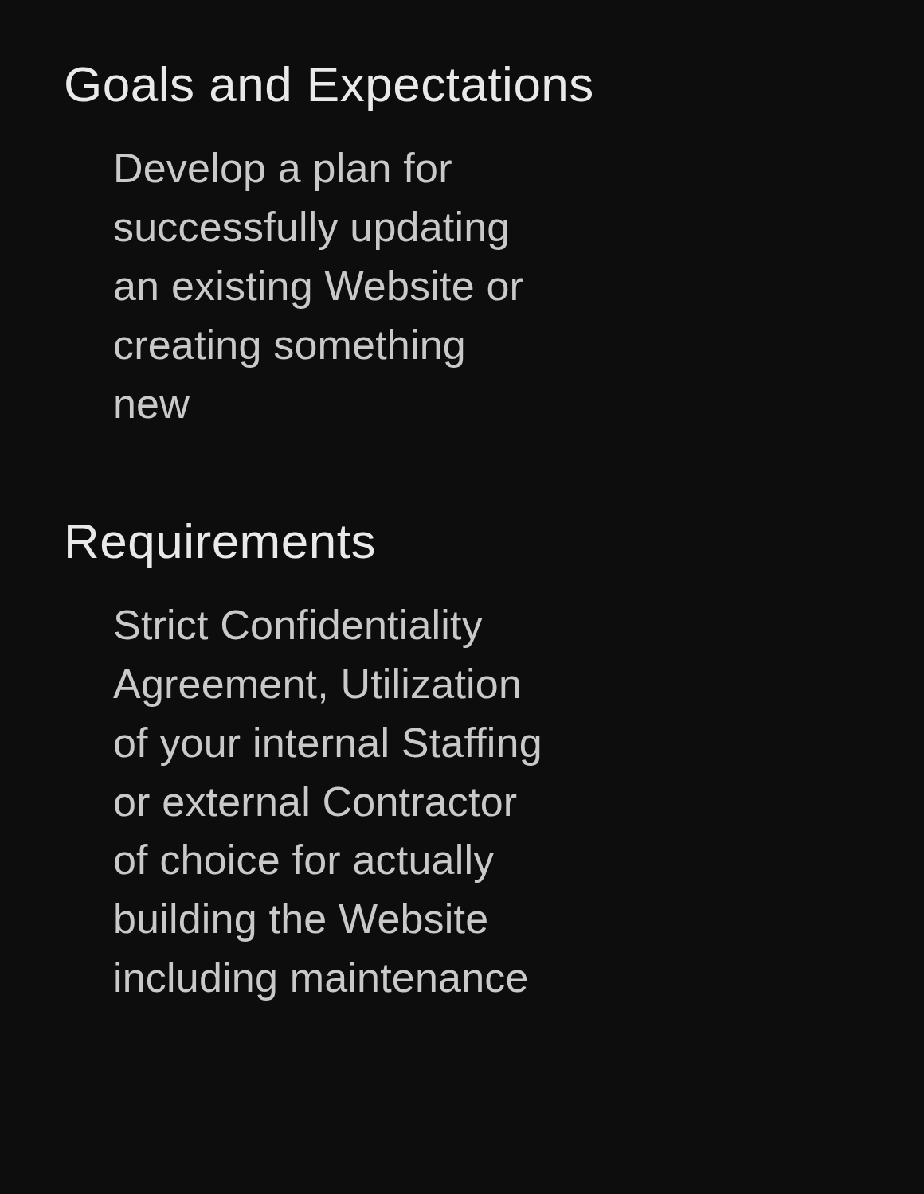Goals and Expectations
Develop a plan for successfully updating an existing Website or creating something new
Requirements
Strict Confidentiality Agreement, Utilization of your internal Staffing or external Contractor of choice for actually building the Website including maintenance